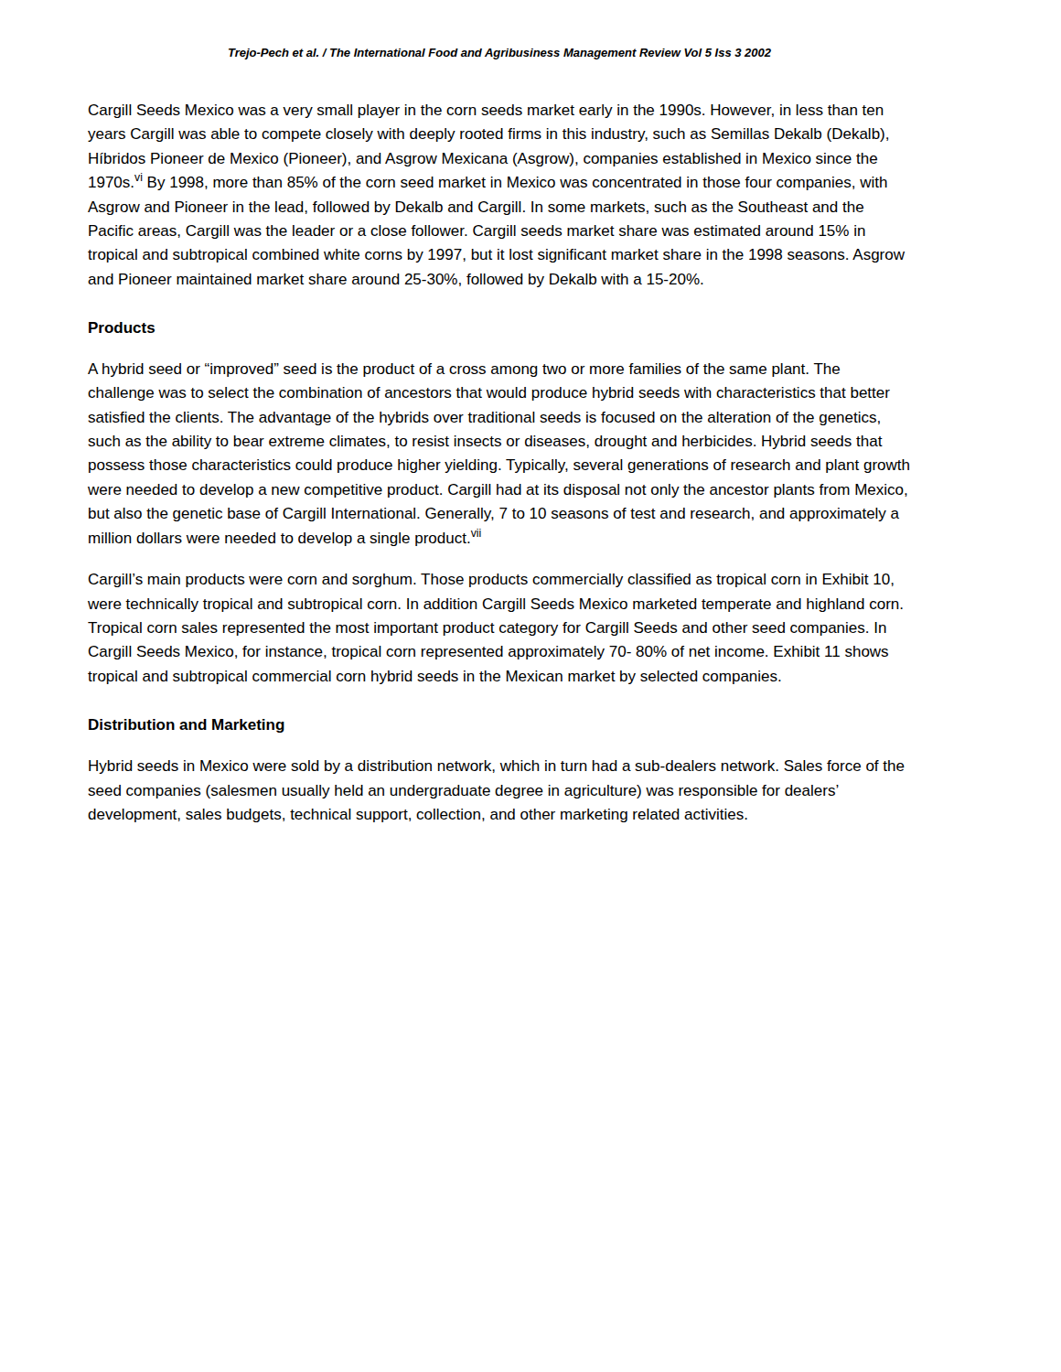Trejo-Pech et al. / The International Food and Agribusiness Management Review Vol 5 Iss 3 2002
Cargill Seeds Mexico was a very small player in the corn seeds market early in the 1990s. However, in less than ten years Cargill was able to compete closely with deeply rooted firms in this industry, such as Semillas Dekalb (Dekalb), Híbridos Pioneer de Mexico (Pioneer), and Asgrow Mexicana (Asgrow), companies established in Mexico since the 1970s.vi By 1998, more than 85% of the corn seed market in Mexico was concentrated in those four companies, with Asgrow and Pioneer in the lead, followed by Dekalb and Cargill. In some markets, such as the Southeast and the Pacific areas, Cargill was the leader or a close follower. Cargill seeds market share was estimated around 15% in tropical and subtropical combined white corns by 1997, but it lost significant market share in the 1998 seasons. Asgrow and Pioneer maintained market share around 25-30%, followed by Dekalb with a 15-20%.
Products
A hybrid seed or “improved” seed is the product of a cross among two or more families of the same plant. The challenge was to select the combination of ancestors that would produce hybrid seeds with characteristics that better satisfied the clients. The advantage of the hybrids over traditional seeds is focused on the alteration of the genetics, such as the ability to bear extreme climates, to resist insects or diseases, drought and herbicides. Hybrid seeds that possess those characteristics could produce higher yielding. Typically, several generations of research and plant growth were needed to develop a new competitive product. Cargill had at its disposal not only the ancestor plants from Mexico, but also the genetic base of Cargill International. Generally, 7 to 10 seasons of test and research, and approximately a million dollars were needed to develop a single product.vii
Cargill’s main products were corn and sorghum. Those products commercially classified as tropical corn in Exhibit 10, were technically tropical and subtropical corn. In addition Cargill Seeds Mexico marketed temperate and highland corn. Tropical corn sales represented the most important product category for Cargill Seeds and other seed companies. In Cargill Seeds Mexico, for instance, tropical corn represented approximately 70- 80% of net income. Exhibit 11 shows tropical and subtropical commercial corn hybrid seeds in the Mexican market by selected companies.
Distribution and Marketing
Hybrid seeds in Mexico were sold by a distribution network, which in turn had a sub-dealers network. Sales force of the seed companies (salesmen usually held an undergraduate degree in agriculture) was responsible for dealers’ development, sales budgets, technical support, collection, and other marketing related activities.